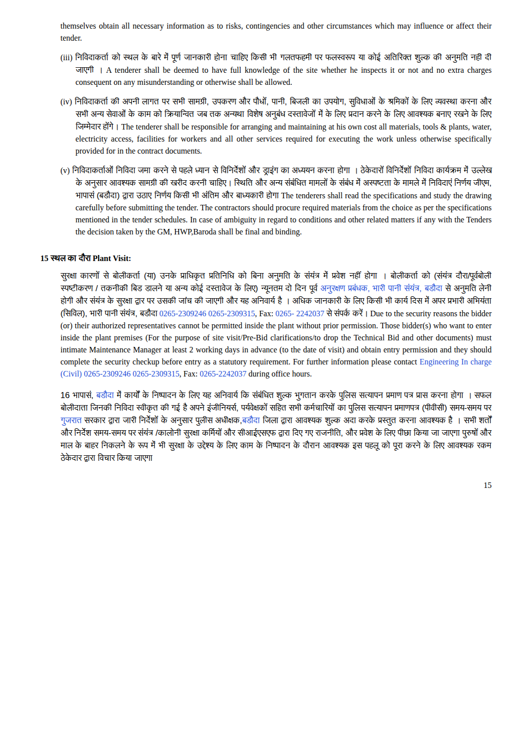themselves obtain all necessary information as to risks, contingencies and other circumstances which may influence or affect their tender.
(iii) निविदाकर्ता को स्थल के बारे में पूर्ण जानकारी होना चाहिए किसी भी गलतफहमी पर फलस्वरूप या कोई अतिरिक्त शुल्क की अनुमति नही दी जाएगी । A tenderer shall be deemed to have full knowledge of the site whether he inspects it or not and no extra charges consequent on any misunderstanding or otherwise shall be allowed.
(iv) निविदाकर्ता की अपनी लागत पर सभी सामग्री, उपकरण और पौधों, पानी, बिजली का उपयोग, सुविधाओं के श्रमिकों के लिए व्यवस्था करना और सभी अन्य सेवाओं के काम को क्रियान्वित जब तक अन्यथा विशेष अनुबंध दस्तावेजों में के लिए प्रदान करने के लिए आवश्यक बनाए रखने के लिए जिम्मेदार होंगे। The tenderer shall be responsible for arranging and maintaining at his own cost all materials, tools & plants, water, electricity access, facilities for workers and all other services required for executing the work unless otherwise specifically provided for in the contract documents.
(v) निविदाकर्ताओं निविदा जमा करने से पहले ध्यान से विनिर्देशों और ड्राइंग का अध्ययन करना होगा । ठेकेदारों विनिर्देशों निविदा कार्यक्रम में उल्लेख के अनुसार आवश्यक सामग्री की खरीद करनी चाहिए। स्थिति और अन्य संबंधित मामलों के संबंध में अस्पष्टता के मामले में निविदाएं निर्णय जीएम, भापासं (बडौदा) द्वारा उठाए निर्णय किसी भी अंतिम और बाध्यकारी होगा The tenderers shall read the specifications and study the drawing carefully before submitting the tender. The contractors should procure required materials from the choice as per the specifications mentioned in the tender schedules. In case of ambiguity in regard to conditions and other related matters if any with the Tenders the decision taken by the GM, HWP,Baroda shall be final and binding.
15 स्थल का दौरा Plant Visit:
सुरक्षा कारणों से बोलीकर्ता (या) उनके प्राधिकृत प्रतिनिधि को बिना अनुमति के संयंत्र में प्रवेश नहीं होगा । बोलीकर्ता को (संयंत्र दौरा/पूर्वबोली स्पष्टीकरण / तकनीकी बिड डालने या अन्य कोई दस्तावेज के लिए) न्यूनतम दो दिन पूर्व अनुरक्षण प्रबंधक, भारी पानी संयंत्र, बडौदा से अनुमति लेनी होगी और संयंत्र के सुरक्षा द्वार पर उसकी जांच की जाएगी और यह अनिवार्य है । अधिक जानकारी के लिए किसी भी कार्य दिस में अपर प्रभारी अभियंता (सिविल), भारी पानी संयंत्र, बडौदा 0265-2309246 0265-2309315, Fax: 0265- 2242037 से संपर्क करें। Due to the security reasons the bidder (or) their authorized representatives cannot be permitted inside the plant without prior permission. Those bidder(s) who want to enter inside the plant premises (For the purpose of site visit/Pre-Bid clarifications/to drop the Technical Bid and other documents) must intimate Maintenance Manager at least 2 working days in advance (to the date of visit) and obtain entry permission and they should complete the security checkup before entry as a statutory requirement. For further information please contact Engineering In charge (Civil) 0265-2309246 0265-2309315, Fax: 0265-2242037 during office hours.
16 भापासं, बडौदा में कार्यों के निष्पादन के लिए यह अनिवार्य कि संबंधित शुल्क भुगतान करके पुलिस सत्यापन प्रमाण पत्र प्रास करना होगा । सफल बोलीदाता जिनकी निविदा स्वीकृत की गई है अपने इंजीनियर्स, पर्यवेक्षकों सहित सभी कर्मचारियों का पुलिस सत्यापन प्रमाणपत्र (पीवीसी) समय-समय पर गुजरात सरकार द्वारा जारी निर्देशों के अनुसार पुलीस अधीक्षक,बडौदा जिला द्वारा आवश्यक शुल्क अदा करके प्रस्तुत करना आवश्यक है । सभी शर्तों और निर्देश समय-समय पर संयंत्र /कालोनी सुरक्षा कर्मियों और सीआईएसएफ द्वारा दिए गए राजनीति, और प्रवेश के लिए पीछा किया जा जाएगा पुरुषों और माल के बाहर निकलने के रूप में भी सुरक्षा के उद्देश्य के लिए काम के निष्पादन के दौरान आवश्यक इस पहलू को पूरा करने के लिए आवश्यक रकम ठेकेदार द्वारा विचार किया जाएगा
15